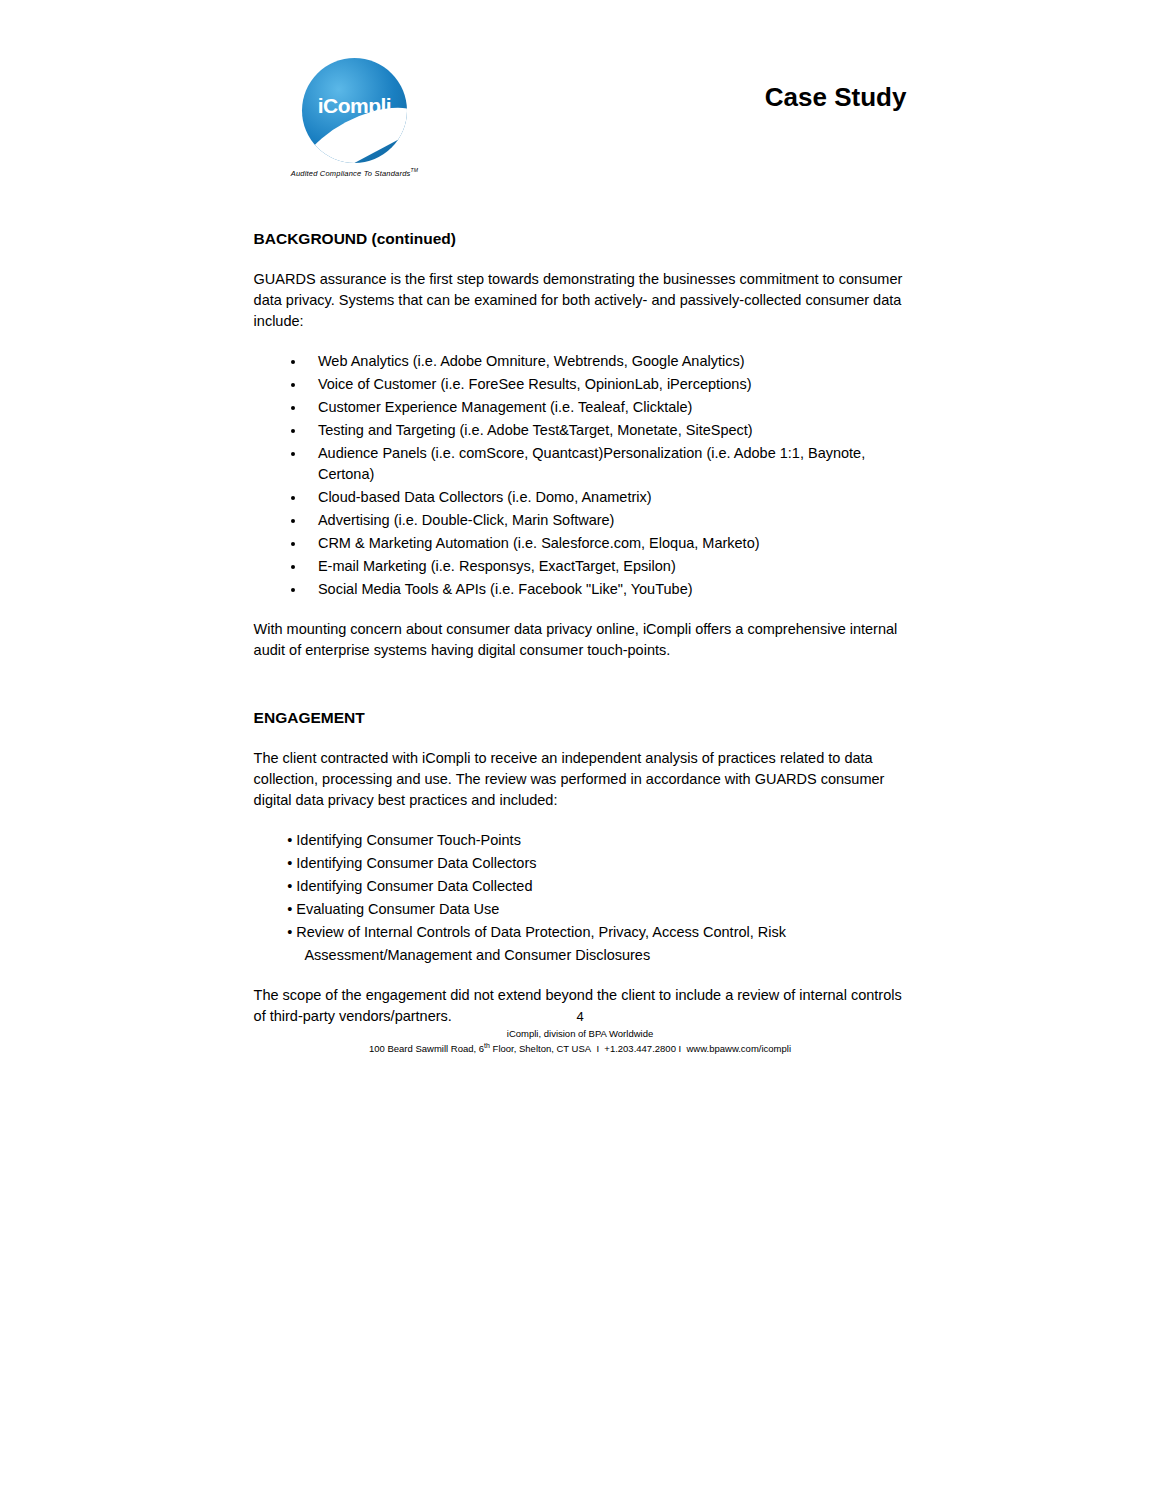iCompli
Audited Compliance To StandardsTM
Case Study
BACKGROUND (continued)
GUARDS assurance is the first step towards demonstrating the businesses commitment to consumer data privacy. Systems that can be examined for both actively- and passively-collected consumer data include:
Web Analytics (i.e. Adobe Omniture, Webtrends, Google Analytics)
Voice of Customer (i.e. ForeSee Results, OpinionLab, iPerceptions)
Customer Experience Management (i.e. Tealeaf, Clicktale)
Testing and Targeting (i.e. Adobe Test&Target, Monetate, SiteSpect)
Audience Panels (i.e. comScore, Quantcast)Personalization (i.e. Adobe 1:1, Baynote, Certona)
Cloud-based Data Collectors (i.e. Domo, Anametrix)
Advertising (i.e. Double-Click, Marin Software)
CRM & Marketing Automation (i.e. Salesforce.com, Eloqua, Marketo)
E-mail Marketing (i.e. Responsys, ExactTarget, Epsilon)
Social Media Tools & APIs (i.e. Facebook "Like", YouTube)
With mounting concern about consumer data privacy online, iCompli offers a comprehensive internal audit of enterprise systems having digital consumer touch-points.
ENGAGEMENT
The client contracted with iCompli to receive an independent analysis of practices related to data collection, processing and use. The review was performed in accordance with GUARDS consumer digital data privacy best practices and included:
• Identifying Consumer Touch-Points
• Identifying Consumer Data Collectors
• Identifying Consumer Data Collected
• Evaluating Consumer Data Use
• Review of Internal Controls of Data Protection, Privacy, Access Control, Risk
Assessment/Management and Consumer Disclosures
The scope of the engagement did not extend beyond the client to include a review of internal controls of third-party vendors/partners.
4
iCompli, division of BPA Worldwide
100 Beard Sawmill Road, 6th Floor, Shelton, CT USA I +1.203.447.2800 I www.bpaww.com/icompli